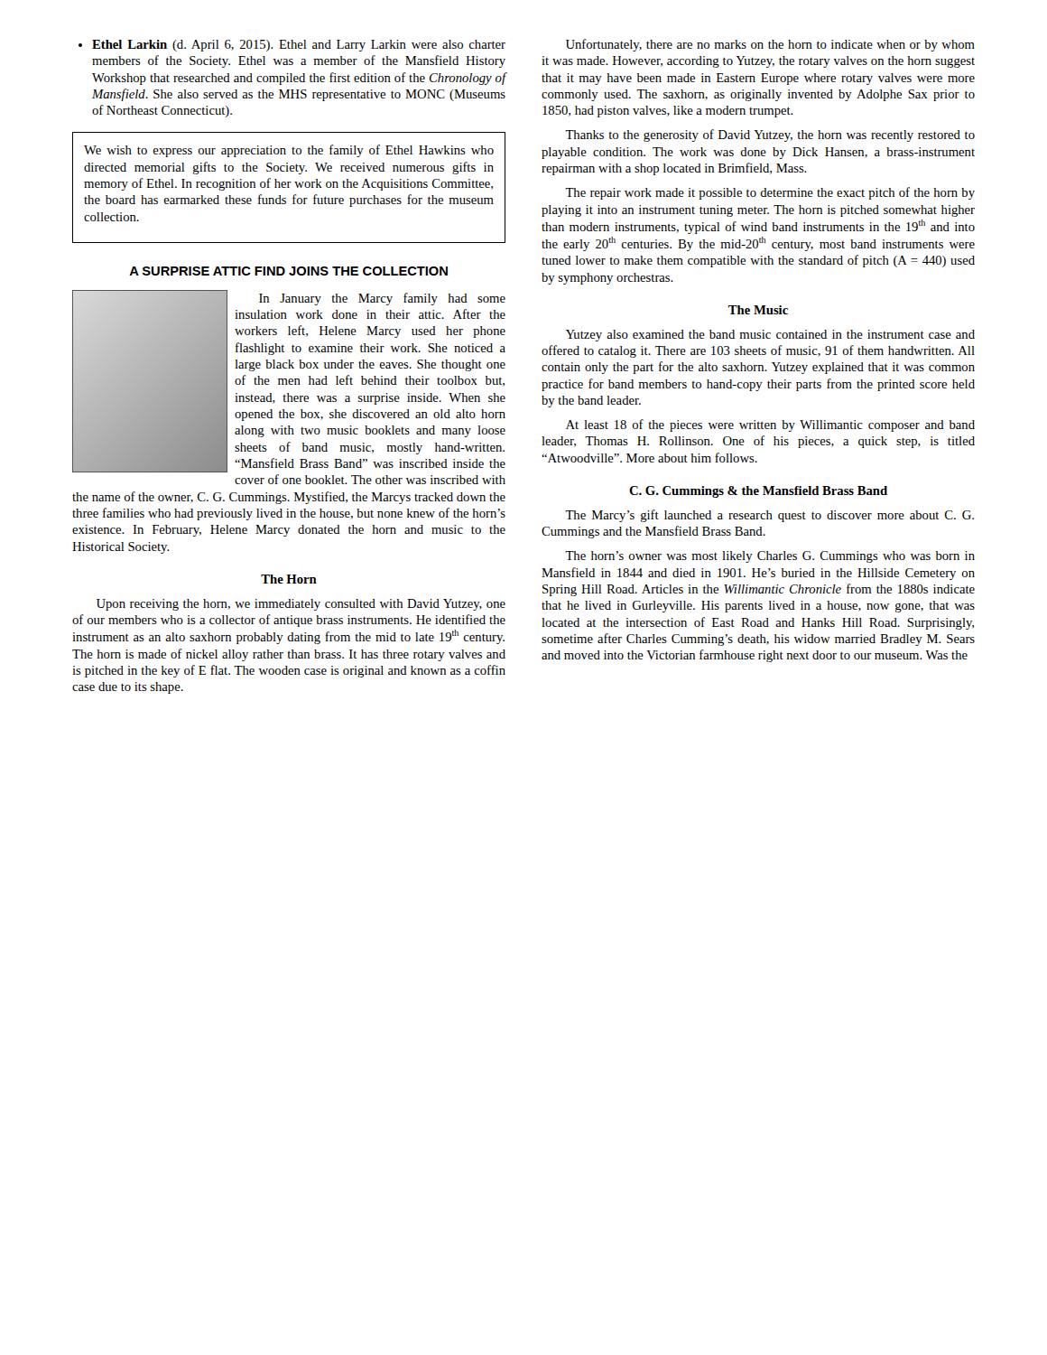Ethel Larkin (d. April 6, 2015). Ethel and Larry Larkin were also charter members of the Society. Ethel was a member of the Mansfield History Workshop that researched and compiled the first edition of the Chronology of Mansfield. She also served as the MHS representative to MONC (Museums of Northeast Connecticut).
We wish to express our appreciation to the family of Ethel Hawkins who directed memorial gifts to the Society. We received numerous gifts in memory of Ethel. In recognition of her work on the Acquisitions Committee, the board has earmarked these funds for future purchases for the museum collection.
A SURPRISE ATTIC FIND JOINS THE COLLECTION
In January the Marcy family had some insulation work done in their attic. After the workers left, Helene Marcy used her phone flashlight to examine their work. She noticed a large black box under the eaves. She thought one of the men had left behind their toolbox but, instead, there was a surprise inside. When she opened the box, she discovered an old alto horn along with two music booklets and many loose sheets of band music, mostly hand-written. “Mansfield Brass Band” was inscribed inside the cover of one booklet. The other was inscribed with the name of the owner, C. G. Cummings. Mystified, the Marcys tracked down the three families who had previously lived in the house, but none knew of the horn’s existence. In February, Helene Marcy donated the horn and music to the Historical Society.
The Horn
Upon receiving the horn, we immediately consulted with David Yutzey, one of our members who is a collector of antique brass instruments. He identified the instrument as an alto saxhorn probably dating from the mid to late 19th century. The horn is made of nickel alloy rather than brass. It has three rotary valves and is pitched in the key of E flat. The wooden case is original and known as a coffin case due to its shape.
Unfortunately, there are no marks on the horn to indicate when or by whom it was made. However, according to Yutzey, the rotary valves on the horn suggest that it may have been made in Eastern Europe where rotary valves were more commonly used. The saxhorn, as originally invented by Adolphe Sax prior to 1850, had piston valves, like a modern trumpet.
Thanks to the generosity of David Yutzey, the horn was recently restored to playable condition. The work was done by Dick Hansen, a brass-instrument repairman with a shop located in Brimfield, Mass.
The repair work made it possible to determine the exact pitch of the horn by playing it into an instrument tuning meter. The horn is pitched somewhat higher than modern instruments, typical of wind band instruments in the 19th and into the early 20th centuries. By the mid-20th century, most band instruments were tuned lower to make them compatible with the standard of pitch (A = 440) used by symphony orchestras.
The Music
Yutzey also examined the band music contained in the instrument case and offered to catalog it. There are 103 sheets of music, 91 of them handwritten. All contain only the part for the alto saxhorn. Yutzey explained that it was common practice for band members to hand-copy their parts from the printed score held by the band leader.
At least 18 of the pieces were written by Willimantic composer and band leader, Thomas H. Rollinson. One of his pieces, a quick step, is titled “Atwoodville”. More about him follows.
C. G. Cummings & the Mansfield Brass Band
The Marcy’s gift launched a research quest to discover more about C. G. Cummings and the Mansfield Brass Band.
The horn’s owner was most likely Charles G. Cummings who was born in Mansfield in 1844 and died in 1901. He’s buried in the Hillside Cemetery on Spring Hill Road. Articles in the Willimantic Chronicle from the 1880s indicate that he lived in Gurleyville. His parents lived in a house, now gone, that was located at the intersection of East Road and Hanks Hill Road. Surprisingly, sometime after Charles Cumming’s death, his widow married Bradley M. Sears and moved into the Victorian farmhouse right next door to our museum. Was the